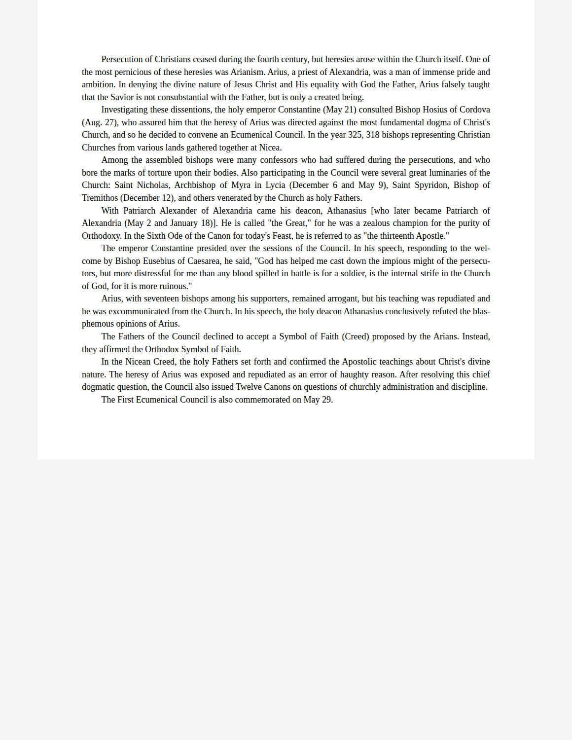Persecution of Christians ceased during the fourth century, but heresies arose within the Church itself. One of the most pernicious of these heresies was Arianism. Arius, a priest of Alexandria, was a man of immense pride and ambition. In denying the divine nature of Jesus Christ and His equality with God the Father, Arius falsely taught that the Savior is not consubstantial with the Father, but is only a created being.
Investigating these dissentions, the holy emperor Constantine (May 21) consulted Bishop Hosius of Cordova (Aug. 27), who assured him that the heresy of Arius was directed against the most fundamental dogma of Christ's Church, and so he decided to convene an Ecumenical Council. In the year 325, 318 bishops representing Christian Churches from various lands gathered together at Nicea.
Among the assembled bishops were many confessors who had suffered during the persecutions, and who bore the marks of torture upon their bodies. Also participating in the Council were several great luminaries of the Church: Saint Nicholas, Archbishop of Myra in Lycia (December 6 and May 9), Saint Spyridon, Bishop of Tremithos (December 12), and others venerated by the Church as holy Fathers.
With Patriarch Alexander of Alexandria came his deacon, Athanasius [who later became Patriarch of Alexandria (May 2 and January 18)]. He is called "the Great," for he was a zealous champion for the purity of Orthodoxy. In the Sixth Ode of the Canon for today's Feast, he is referred to as "the thirteenth Apostle."
The emperor Constantine presided over the sessions of the Council. In his speech, responding to the welcome by Bishop Eusebius of Caesarea, he said, "God has helped me cast down the impious might of the persecutors, but more distressful for me than any blood spilled in battle is for a soldier, is the internal strife in the Church of God, for it is more ruinous."
Arius, with seventeen bishops among his supporters, remained arrogant, but his teaching was repudiated and he was excommunicated from the Church. In his speech, the holy deacon Athanasius conclusively refuted the blasphemous opinions of Arius.
The Fathers of the Council declined to accept a Symbol of Faith (Creed) proposed by the Arians. Instead, they affirmed the Orthodox Symbol of Faith.
In the Nicean Creed, the holy Fathers set forth and confirmed the Apostolic teachings about Christ's divine nature. The heresy of Arius was exposed and repudiated as an error of haughty reason. After resolving this chief dogmatic question, the Council also issued Twelve Canons on questions of churchly administration and discipline.
The First Ecumenical Council is also commemorated on May 29.